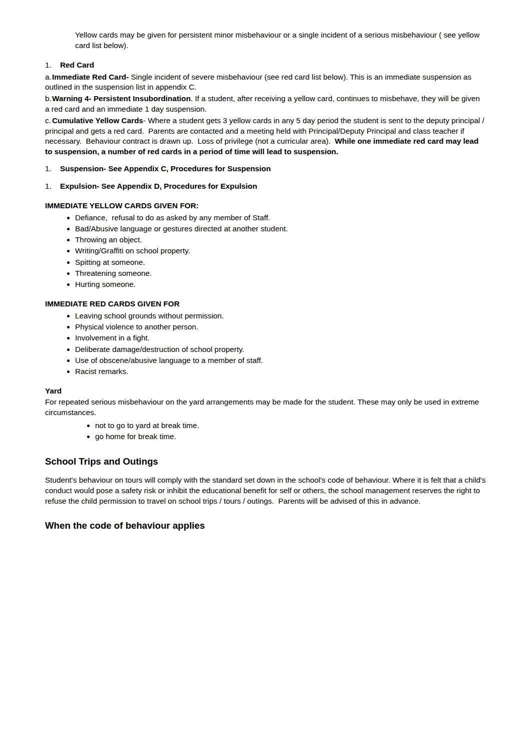Yellow cards may be given for persistent minor misbehaviour or a single incident of a serious misbehaviour ( see yellow card list below).
1. Red Card
a. Immediate Red Card- Single incident of severe misbehaviour (see red card list below). This is an immediate suspension as outlined in the suspension list in appendix C.
b. Warning 4- Persistent Insubordination. If a student, after receiving a yellow card, continues to misbehave, they will be given a red card and an immediate 1 day suspension.
c. Cumulative Yellow Cards- Where a student gets 3 yellow cards in any 5 day period the student is sent to the deputy principal / principal and gets a red card. Parents are contacted and a meeting held with Principal/Deputy Principal and class teacher if necessary. Behaviour contract is drawn up. Loss of privilege (not a curricular area). While one immediate red card may lead to suspension, a number of red cards in a period of time will lead to suspension.
1. Suspension- See Appendix C, Procedures for Suspension
1. Expulsion- See Appendix D, Procedures for Expulsion
IMMEDIATE YELLOW CARDS GIVEN FOR:
Defiance, refusal to do as asked by any member of Staff.
Bad/Abusive language or gestures directed at another student.
Throwing an object.
Writing/Graffiti on school property.
Spitting at someone.
Threatening someone.
Hurting someone.
IMMEDIATE RED CARDS GIVEN FOR
Leaving school grounds without permission.
Physical violence to another person.
Involvement in a fight.
Deliberate damage/destruction of school property.
Use of obscene/abusive language to a member of staff.
Racist remarks.
Yard
For repeated serious misbehaviour on the yard arrangements may be made for the student. These may only be used in extreme circumstances.
not to go to yard at break time.
go home for break time.
School Trips and Outings
Student's behaviour on tours will comply with the standard set down in the school's code of behaviour. Where it is felt that a child's conduct would pose a safety risk or inhibit the educational benefit for self or others, the school management reserves the right to refuse the child permission to travel on school trips / tours / outings. Parents will be advised of this in advance.
When the code of behaviour applies